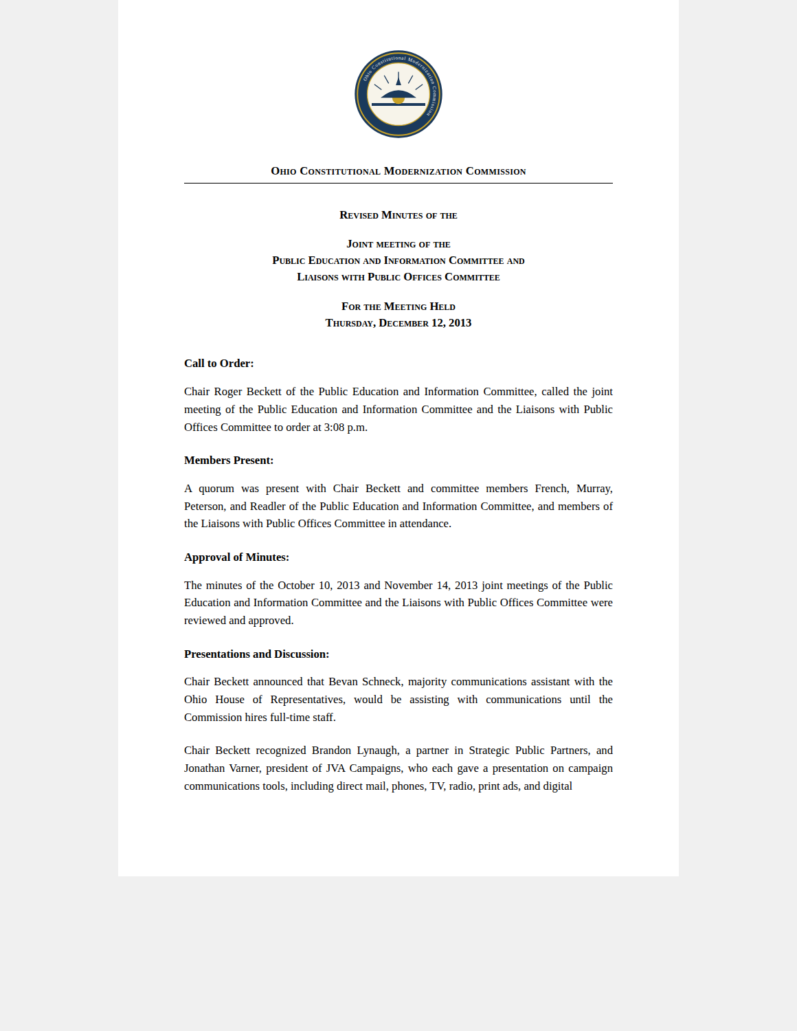Ohio Constitutional Modernization Commission
Revised Minutes of the
Joint meeting of the
Public Education and Information Committee and
Liaisons with Public Offices Committee
For the Meeting Held
Thursday, December 12, 2013
Call to Order:
Chair Roger Beckett of the Public Education and Information Committee, called the joint meeting of the Public Education and Information Committee and the Liaisons with Public Offices Committee to order at 3:08 p.m.
Members Present:
A quorum was present with Chair Beckett and committee members French, Murray, Peterson, and Readler of the Public Education and Information Committee, and members of the Liaisons with Public Offices Committee in attendance.
Approval of Minutes:
The minutes of the October 10, 2013 and November 14, 2013 joint meetings of the Public Education and Information Committee and the Liaisons with Public Offices Committee were reviewed and approved.
Presentations and Discussion:
Chair Beckett announced that Bevan Schneck, majority communications assistant with the Ohio House of Representatives, would be assisting with communications until the Commission hires full-time staff.
Chair Beckett recognized Brandon Lynaugh, a partner in Strategic Public Partners, and Jonathan Varner, president of JVA Campaigns, who each gave a presentation on campaign communications tools, including direct mail, phones, TV, radio, print ads, and digital